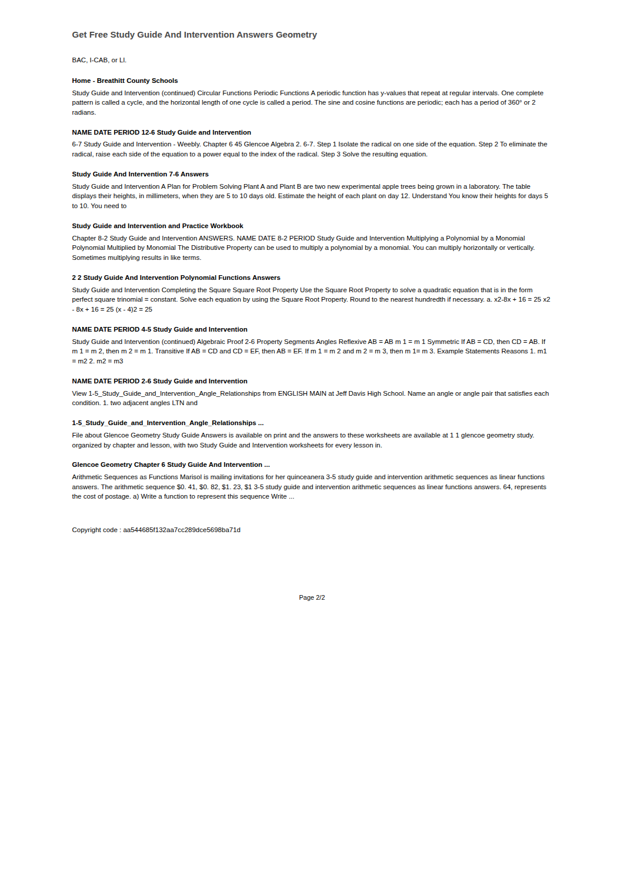Get Free Study Guide And Intervention Answers Geometry
BAC, I-CAB, or Ll.
Home - Breathitt County Schools
Study Guide and Intervention (continued) Circular Functions Periodic Functions A periodic function has y-values that repeat at regular intervals. One complete pattern is called a cycle, and the horizontal length of one cycle is called a period. The sine and cosine functions are periodic; each has a period of 360° or 2 radians.
NAME DATE PERIOD 12-6 Study Guide and Intervention
6-7 Study Guide and Intervention - Weebly. Chapter 6 45 Glencoe Algebra 2. 6-7. Step 1 Isolate the radical on one side of the equation. Step 2 To eliminate the radical, raise each side of the equation to a power equal to the index of the radical. Step 3 Solve the resulting equation.
Study Guide And Intervention 7-6 Answers
Study Guide and Intervention A Plan for Problem Solving Plant A and Plant B are two new experimental apple trees being grown in a laboratory. The table displays their heights, in millimeters, when they are 5 to 10 days old. Estimate the height of each plant on day 12. Understand You know their heights for days 5 to 10. You need to
Study Guide and Intervention and Practice Workbook
Chapter 8-2 Study Guide and Intervention ANSWERS. NAME DATE 8-2 PERIOD Study Guide and Intervention Multiplying a Polynomial by a Monomial Polynomial Multiplied by Monomial The Distributive Property can be used to multiply a polynomial by a monomial. You can multiply horizontally or vertically. Sometimes multiplying results in like terms.
2 2 Study Guide And Intervention Polynomial Functions Answers
Study Guide and Intervention Completing the Square Square Root Property Use the Square Root Property to solve a quadratic equation that is in the form perfect square trinomial = constant. Solve each equation by using the Square Root Property. Round to the nearest hundredth if necessary. a. x2-8x + 16 = 25 x2 - 8x + 16 = 25 (x - 4)2 = 25
NAME DATE PERIOD 4-5 Study Guide and Intervention
Study Guide and Intervention (continued) Algebraic Proof 2-6 Property Segments Angles Reflexive AB = AB m 1 = m 1 Symmetric If AB = CD, then CD = AB. If m 1 = m 2, then m 2 = m 1. Transitive If AB = CD and CD = EF, then AB = EF. If m 1 = m 2 and m 2 = m 3, then m 1= m 3. Example Statements Reasons 1. m1 = m2 2. m2 = m3
NAME DATE PERIOD 2-6 Study Guide and Intervention
View 1-5_Study_Guide_and_Intervention_Angle_Relationships from ENGLISH MAIN at Jeff Davis High School. Name an angle or angle pair that satisfies each condition. 1. two adjacent angles LTN and
1-5_Study_Guide_and_Intervention_Angle_Relationships ...
File about Glencoe Geometry Study Guide Answers is available on print and the answers to these worksheets are available at 1 1 glencoe geometry study. organized by chapter and lesson, with two Study Guide and Intervention worksheets for every lesson in.
Glencoe Geometry Chapter 6 Study Guide And Intervention ...
Arithmetic Sequences as Functions Marisol is mailing invitations for her quinceanera 3-5 study guide and intervention arithmetic sequences as linear functions answers. The arithmetic sequence $0. 41, $0. 82, $1. 23, $1 3-5 study guide and intervention arithmetic sequences as linear functions answers. 64, represents the cost of postage. a) Write a function to represent this sequence Write ...
Copyright code : aa544685f132aa7cc289dce5698ba71d
Page 2/2